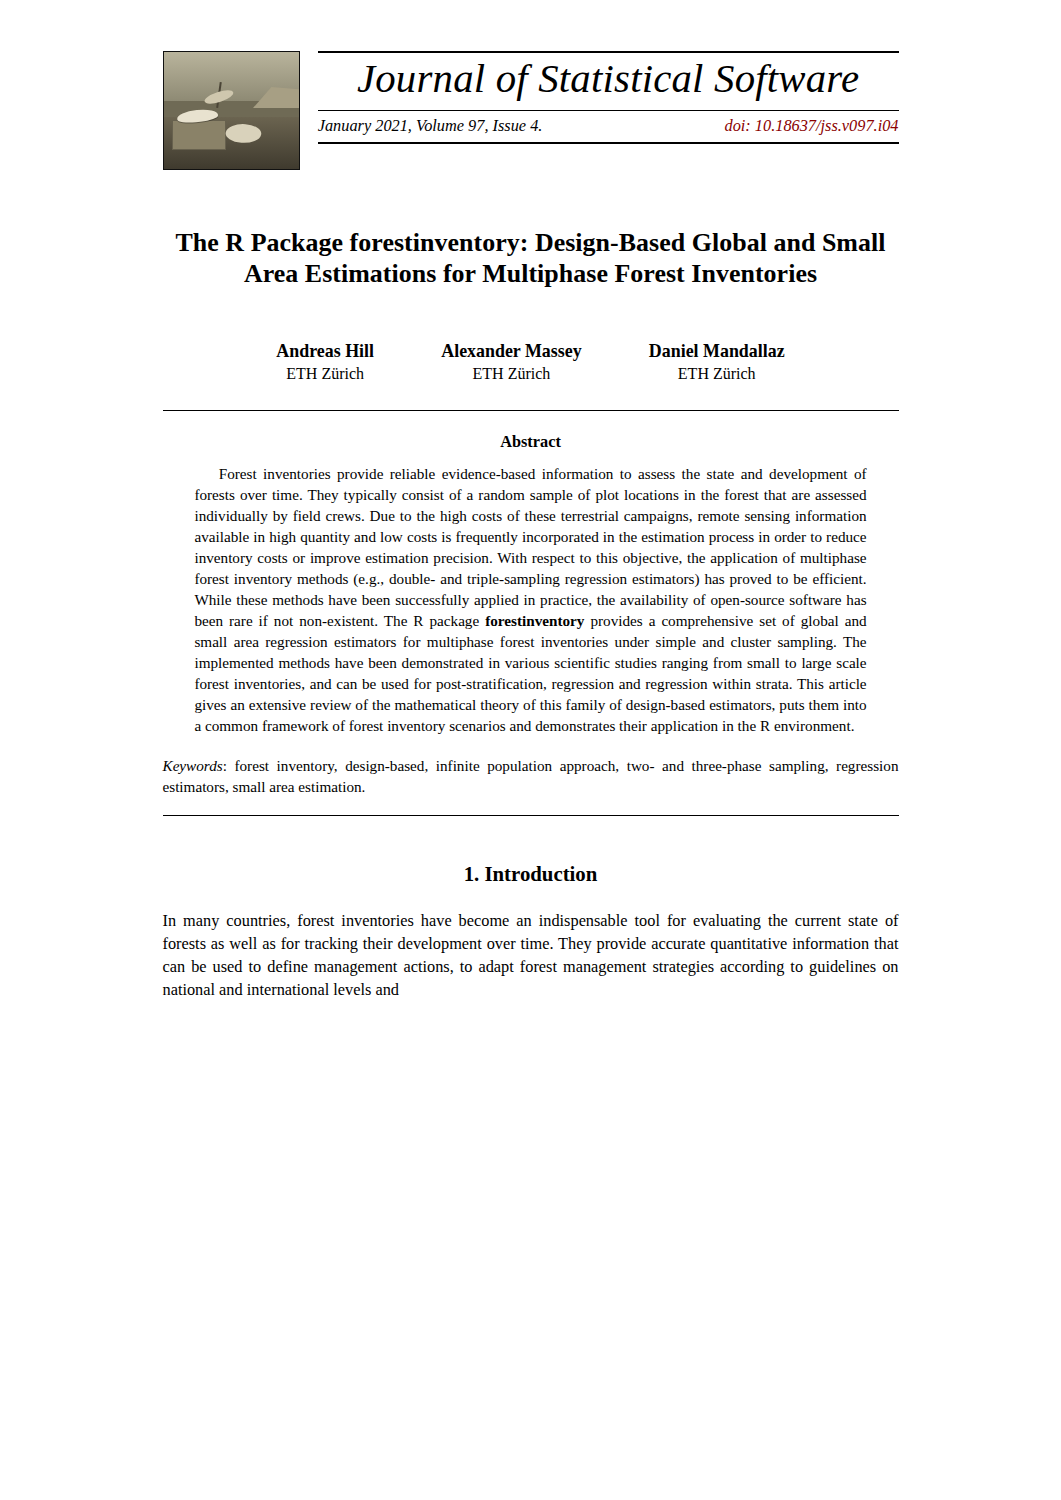Journal of Statistical Software
January 2021, Volume 97, Issue 4. doi: 10.18637/jss.v097.i04
The R Package forestinventory: Design-Based Global and Small Area Estimations for Multiphase Forest Inventories
Andreas Hill
ETH Zürich
Alexander Massey
ETH Zürich
Daniel Mandallaz
ETH Zürich
Abstract
Forest inventories provide reliable evidence-based information to assess the state and development of forests over time. They typically consist of a random sample of plot locations in the forest that are assessed individually by field crews. Due to the high costs of these terrestrial campaigns, remote sensing information available in high quantity and low costs is frequently incorporated in the estimation process in order to reduce inventory costs or improve estimation precision. With respect to this objective, the application of multiphase forest inventory methods (e.g., double- and triple-sampling regression estimators) has proved to be efficient. While these methods have been successfully applied in practice, the availability of open-source software has been rare if not non-existent. The R package forestinventory provides a comprehensive set of global and small area regression estimators for multiphase forest inventories under simple and cluster sampling. The implemented methods have been demonstrated in various scientific studies ranging from small to large scale forest inventories, and can be used for post-stratification, regression and regression within strata. This article gives an extensive review of the mathematical theory of this family of design-based estimators, puts them into a common framework of forest inventory scenarios and demonstrates their application in the R environment.
Keywords: forest inventory, design-based, infinite population approach, two- and three-phase sampling, regression estimators, small area estimation.
1. Introduction
In many countries, forest inventories have become an indispensable tool for evaluating the current state of forests as well as for tracking their development over time. They provide accurate quantitative information that can be used to define management actions, to adapt forest management strategies according to guidelines on national and international levels and